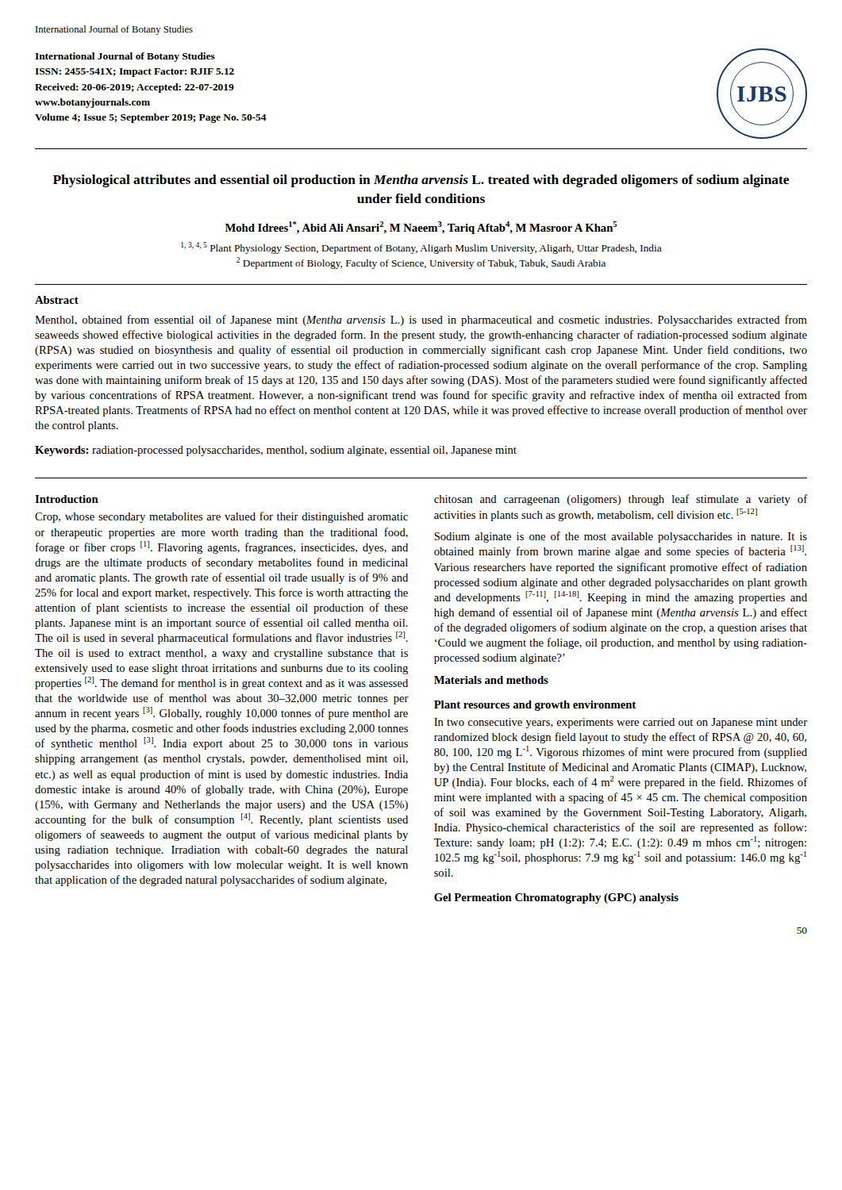International Journal of Botany Studies
International Journal of Botany Studies
ISSN: 2455-541X; Impact Factor: RJIF 5.12
Received: 20-06-2019; Accepted: 22-07-2019
www.botanyjournals.com
Volume 4; Issue 5; September 2019; Page No. 50-54
IJBS
Physiological attributes and essential oil production in Mentha arvensis L. treated with degraded oligomers of sodium alginate under field conditions
Mohd Idrees1*, Abid Ali Ansari2, M Naeem3, Tariq Aftab4, M Masroor A Khan5
1, 3, 4, 5 Plant Physiology Section, Department of Botany, Aligarh Muslim University, Aligarh, Uttar Pradesh, India
2 Department of Biology, Faculty of Science, University of Tabuk, Tabuk, Saudi Arabia
Abstract
Menthol, obtained from essential oil of Japanese mint (Mentha arvensis L.) is used in pharmaceutical and cosmetic industries. Polysaccharides extracted from seaweeds showed effective biological activities in the degraded form. In the present study, the growth-enhancing character of radiation-processed sodium alginate (RPSA) was studied on biosynthesis and quality of essential oil production in commercially significant cash crop Japanese Mint. Under field conditions, two experiments were carried out in two successive years, to study the effect of radiation-processed sodium alginate on the overall performance of the crop. Sampling was done with maintaining uniform break of 15 days at 120, 135 and 150 days after sowing (DAS). Most of the parameters studied were found significantly affected by various concentrations of RPSA treatment. However, a non-significant trend was found for specific gravity and refractive index of mentha oil extracted from RPSA-treated plants. Treatments of RPSA had no effect on menthol content at 120 DAS, while it was proved effective to increase overall production of menthol over the control plants.
Keywords: radiation-processed polysaccharides, menthol, sodium alginate, essential oil, Japanese mint
Introduction
Crop, whose secondary metabolites are valued for their distinguished aromatic or therapeutic properties are more worth trading than the traditional food, forage or fiber crops [1]. Flavoring agents, fragrances, insecticides, dyes, and drugs are the ultimate products of secondary metabolites found in medicinal and aromatic plants. The growth rate of essential oil trade usually is of 9% and 25% for local and export market, respectively. This force is worth attracting the attention of plant scientists to increase the essential oil production of these plants. Japanese mint is an important source of essential oil called mentha oil. The oil is used in several pharmaceutical formulations and flavor industries [2]. The oil is used to extract menthol, a waxy and crystalline substance that is extensively used to ease slight throat irritations and sunburns due to its cooling properties [2]. The demand for menthol is in great context and as it was assessed that the worldwide use of menthol was about 30–32,000 metric tonnes per annum in recent years [3]. Globally, roughly 10,000 tonnes of pure menthol are used by the pharma, cosmetic and other foods industries excluding 2,000 tonnes of synthetic menthol [3]. India export about 25 to 30,000 tons in various shipping arrangement (as menthol crystals, powder, dementholised mint oil, etc.) as well as equal production of mint is used by domestic industries. India domestic intake is around 40% of globally trade, with China (20%), Europe (15%, with Germany and Netherlands the major users) and the USA (15%) accounting for the bulk of consumption [4]. Recently, plant scientists used oligomers of seaweeds to augment the output of various medicinal plants by using radiation technique. Irradiation with cobalt-60 degrades the natural polysaccharides into oligomers with low molecular weight. It is well known that application of the degraded natural polysaccharides of sodium alginate,
chitosan and carrageenan (oligomers) through leaf stimulate a variety of activities in plants such as growth, metabolism, cell division etc. [5-12]
Sodium alginate is one of the most available polysaccharides in nature. It is obtained mainly from brown marine algae and some species of bacteria [13]. Various researchers have reported the significant promotive effect of radiation processed sodium alginate and other degraded polysaccharides on plant growth and developments [7-11], [14-18]. Keeping in mind the amazing properties and high demand of essential oil of Japanese mint (Mentha arvensis L.) and effect of the degraded oligomers of sodium alginate on the crop, a question arises that ‘Could we augment the foliage, oil production, and menthol by using radiation-processed sodium alginate?’
Materials and methods
Plant resources and growth environment
In two consecutive years, experiments were carried out on Japanese mint under randomized block design field layout to study the effect of RPSA @ 20, 40, 60, 80, 100, 120 mg L-1. Vigorous rhizomes of mint were procured from (supplied by) the Central Institute of Medicinal and Aromatic Plants (CIMAP), Lucknow, UP (India). Four blocks, each of 4 m2 were prepared in the field. Rhizomes of mint were implanted with a spacing of 45 × 45 cm. The chemical composition of soil was examined by the Government Soil-Testing Laboratory, Aligarh, India. Physico-chemical characteristics of the soil are represented as follow: Texture: sandy loam; pH (1:2): 7.4; E.C. (1:2): 0.49 m mhos cm-1; nitrogen: 102.5 mg kg-1soil, phosphorus: 7.9 mg kg-1 soil and potassium: 146.0 mg kg-1 soil.
Gel Permeation Chromatography (GPC) analysis
50